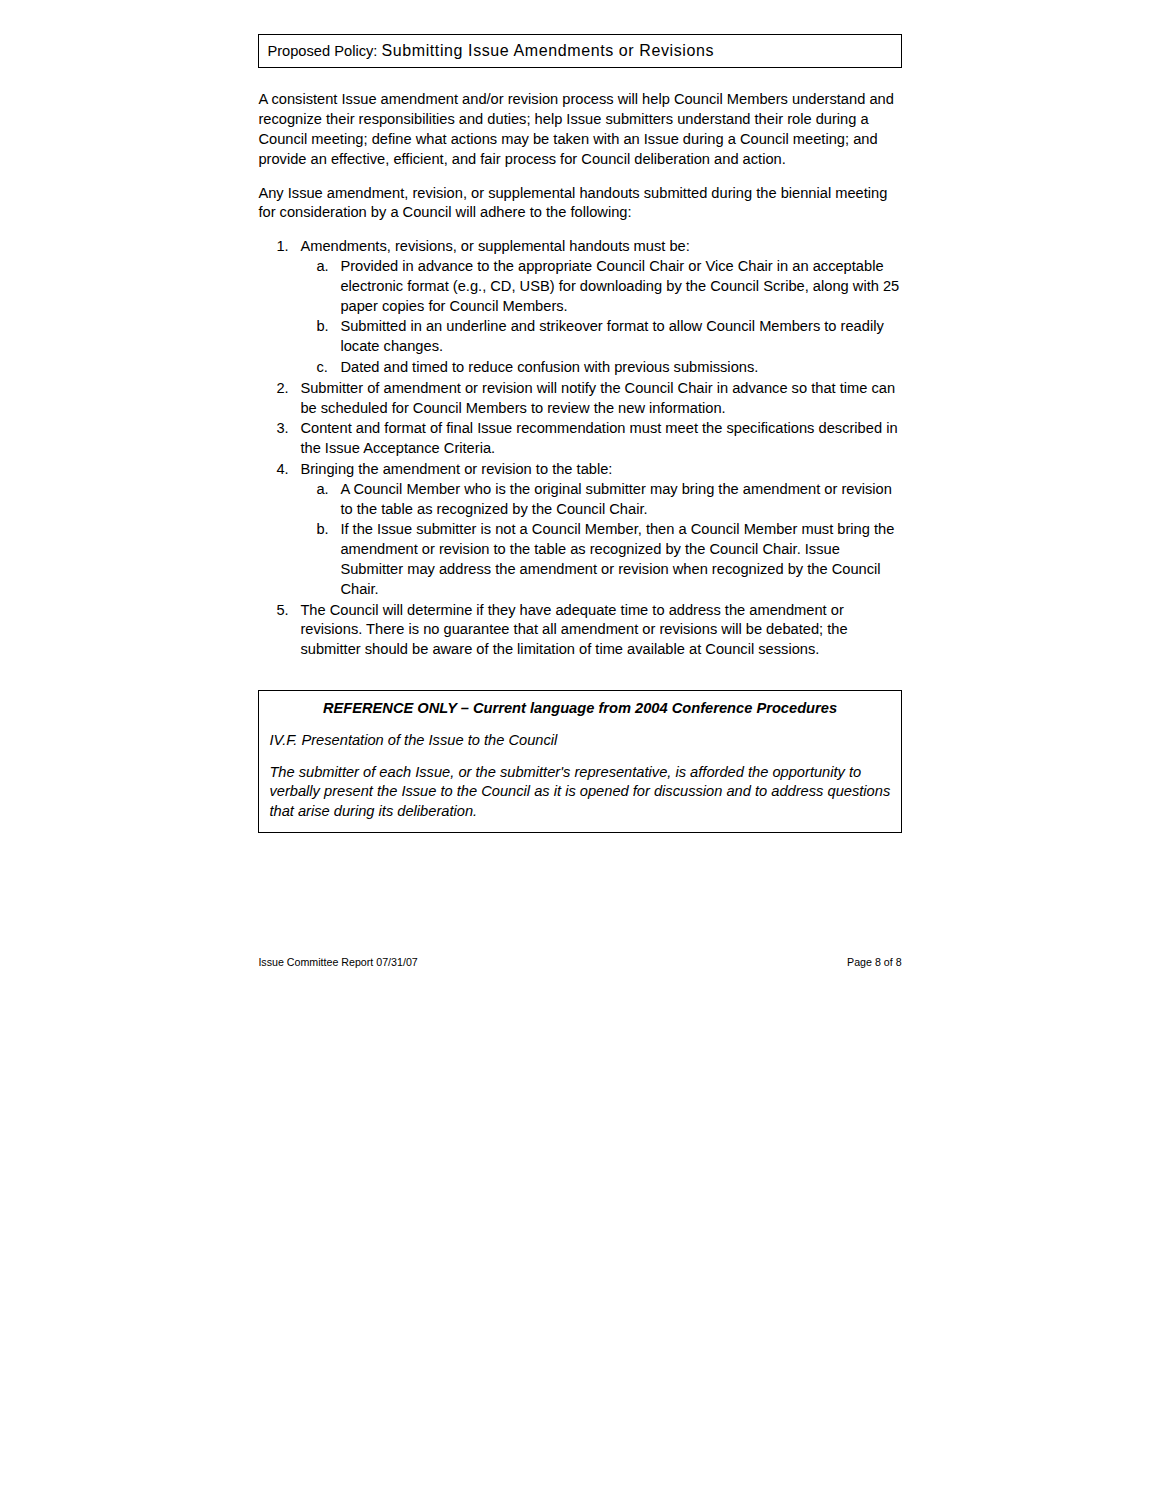Proposed Policy: Submitting Issue Amendments or Revisions
A consistent Issue amendment and/or revision process will help Council Members understand and recognize their responsibilities and duties; help Issue submitters understand their role during a Council meeting; define what actions may be taken with an Issue during a Council meeting; and provide an effective, efficient, and fair process for Council deliberation and action.
Any Issue amendment, revision, or supplemental handouts submitted during the biennial meeting for consideration by a Council will adhere to the following:
Amendments, revisions, or supplemental handouts must be:
Provided in advance to the appropriate Council Chair or Vice Chair in an acceptable electronic format (e.g., CD, USB) for downloading by the Council Scribe, along with 25 paper copies for Council Members.
Submitted in an underline and strikeover format to allow Council Members to readily locate changes.
Dated and timed to reduce confusion with previous submissions.
Submitter of amendment or revision will notify the Council Chair in advance so that time can be scheduled for Council Members to review the new information.
Content and format of final Issue recommendation must meet the specifications described in the Issue Acceptance Criteria.
Bringing the amendment or revision to the table:
A Council Member who is the original submitter may bring the amendment or revision to the table as recognized by the Council Chair.
If the Issue submitter is not a Council Member, then a Council Member must bring the amendment or revision to the table as recognized by the Council Chair. Issue Submitter may address the amendment or revision when recognized by the Council Chair.
The Council will determine if they have adequate time to address the amendment or revisions. There is no guarantee that all amendment or revisions will be debated; the submitter should be aware of the limitation of time available at Council sessions.
REFERENCE ONLY – Current language from 2004 Conference Procedures
IV.F. Presentation of the Issue to the Council
The submitter of each Issue, or the submitter's representative, is afforded the opportunity to verbally present the Issue to the Council as it is opened for discussion and to address questions that arise during its deliberation.
Issue Committee Report 07/31/07 Page 8 of 8